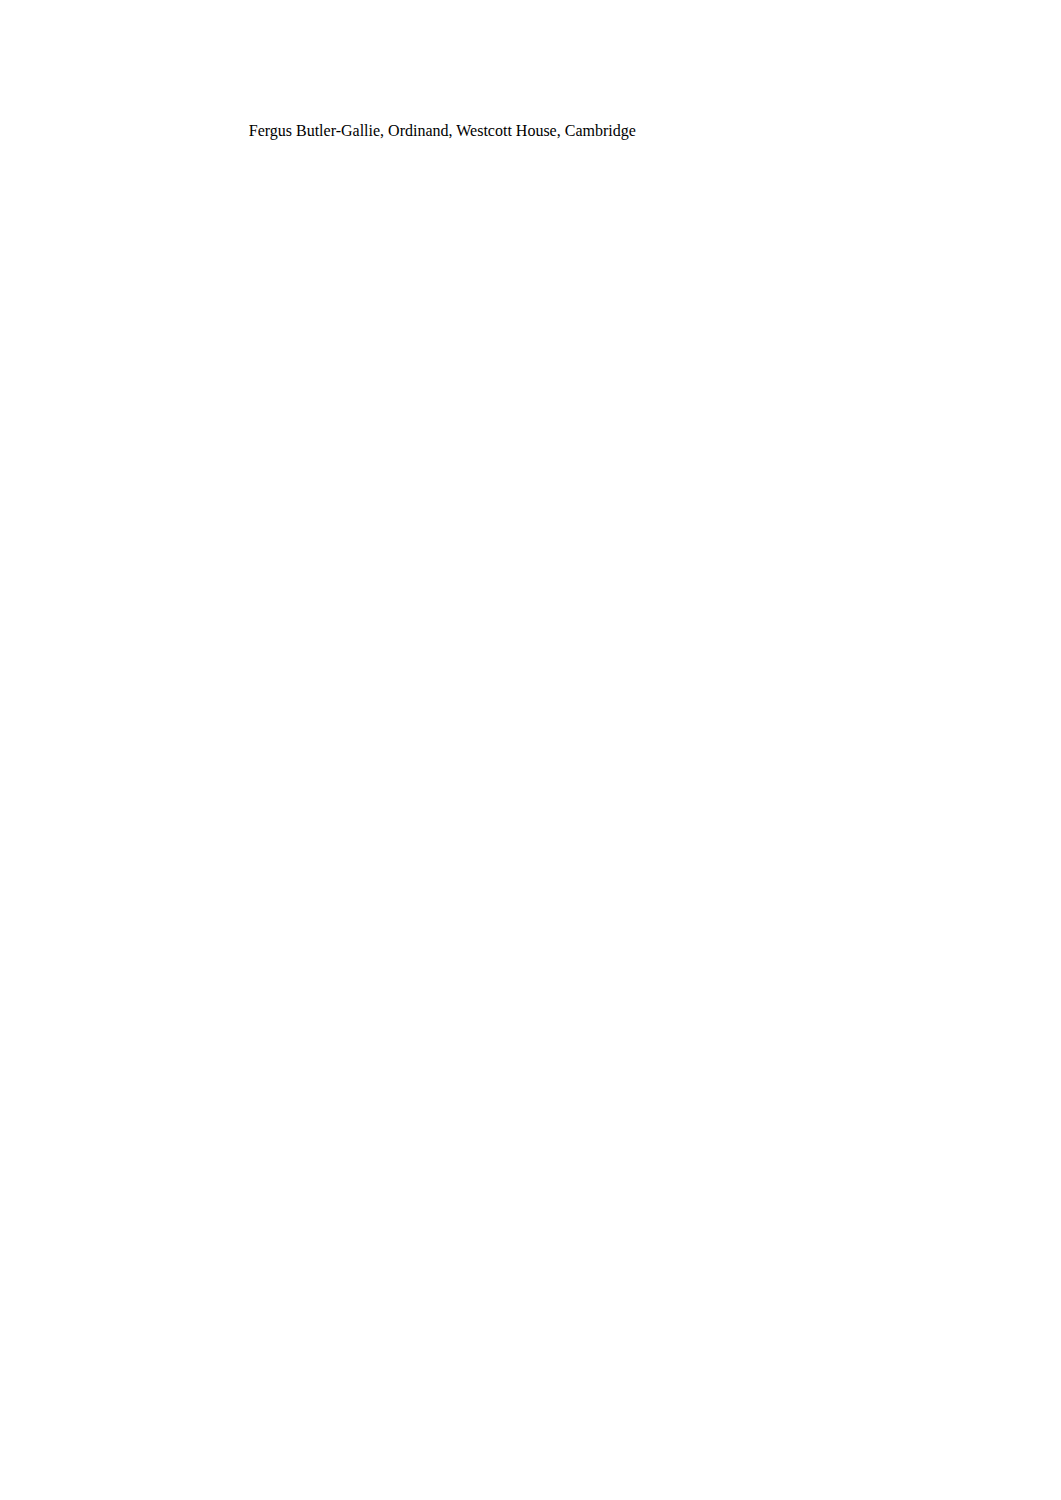Fergus Butler-Gallie, Ordinand, Westcott House, Cambridge